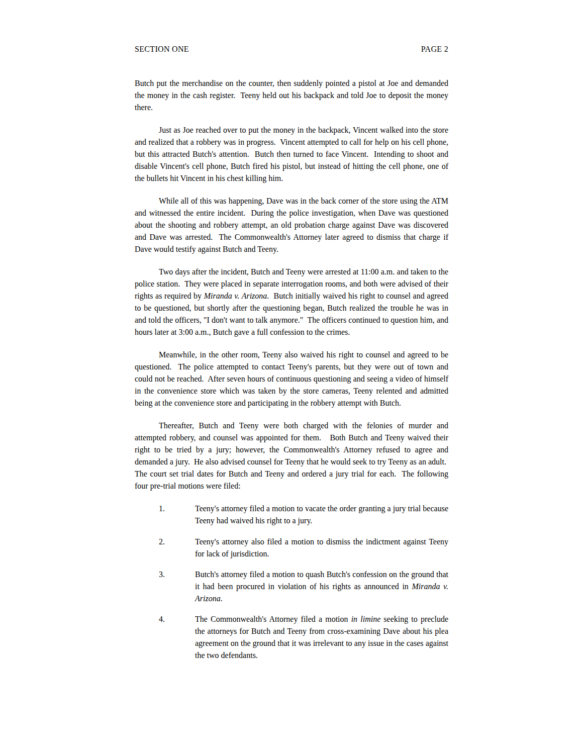SECTION ONE PAGE 2
Butch put the merchandise on the counter, then suddenly pointed a pistol at Joe and demanded the money in the cash register. Teeny held out his backpack and told Joe to deposit the money there.
Just as Joe reached over to put the money in the backpack, Vincent walked into the store and realized that a robbery was in progress. Vincent attempted to call for help on his cell phone, but this attracted Butch's attention. Butch then turned to face Vincent. Intending to shoot and disable Vincent's cell phone, Butch fired his pistol, but instead of hitting the cell phone, one of the bullets hit Vincent in his chest killing him.
While all of this was happening, Dave was in the back corner of the store using the ATM and witnessed the entire incident. During the police investigation, when Dave was questioned about the shooting and robbery attempt, an old probation charge against Dave was discovered and Dave was arrested. The Commonwealth's Attorney later agreed to dismiss that charge if Dave would testify against Butch and Teeny.
Two days after the incident, Butch and Teeny were arrested at 11:00 a.m. and taken to the police station. They were placed in separate interrogation rooms, and both were advised of their rights as required by Miranda v. Arizona. Butch initially waived his right to counsel and agreed to be questioned, but shortly after the questioning began, Butch realized the trouble he was in and told the officers, "I don't want to talk anymore." The officers continued to question him, and hours later at 3:00 a.m., Butch gave a full confession to the crimes.
Meanwhile, in the other room, Teeny also waived his right to counsel and agreed to be questioned. The police attempted to contact Teeny's parents, but they were out of town and could not be reached. After seven hours of continuous questioning and seeing a video of himself in the convenience store which was taken by the store cameras, Teeny relented and admitted being at the convenience store and participating in the robbery attempt with Butch.
Thereafter, Butch and Teeny were both charged with the felonies of murder and attempted robbery, and counsel was appointed for them. Both Butch and Teeny waived their right to be tried by a jury; however, the Commonwealth's Attorney refused to agree and demanded a jury. He also advised counsel for Teeny that he would seek to try Teeny as an adult. The court set trial dates for Butch and Teeny and ordered a jury trial for each. The following four pre-trial motions were filed:
Teeny's attorney filed a motion to vacate the order granting a jury trial because Teeny had waived his right to a jury.
Teeny's attorney also filed a motion to dismiss the indictment against Teeny for lack of jurisdiction.
Butch's attorney filed a motion to quash Butch's confession on the ground that it had been procured in violation of his rights as announced in Miranda v. Arizona.
The Commonwealth's Attorney filed a motion in limine seeking to preclude the attorneys for Butch and Teeny from cross-examining Dave about his plea agreement on the ground that it was irrelevant to any issue in the cases against the two defendants.